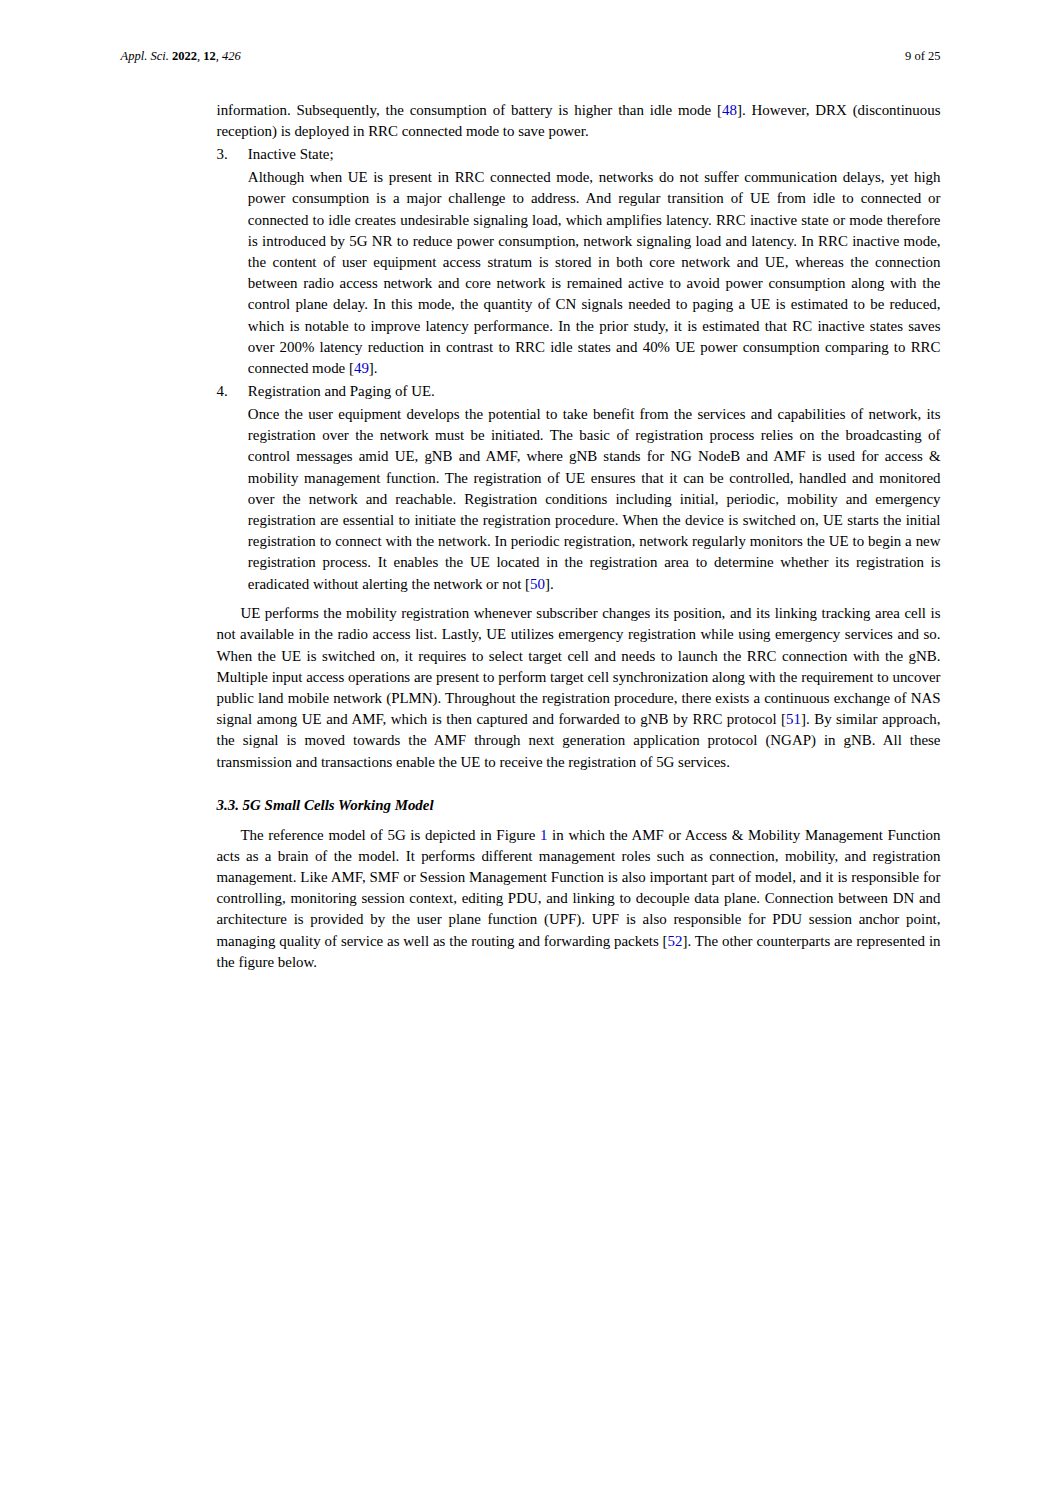Appl. Sci. 2022, 12, 426 9 of 25
information. Subsequently, the consumption of battery is higher than idle mode [48]. However, DRX (discontinuous reception) is deployed in RRC connected mode to save power.
3. Inactive State;
Although when UE is present in RRC connected mode, networks do not suffer communication delays, yet high power consumption is a major challenge to address. And regular transition of UE from idle to connected or connected to idle creates undesirable signaling load, which amplifies latency. RRC inactive state or mode therefore is introduced by 5G NR to reduce power consumption, network signaling load and latency. In RRC inactive mode, the content of user equipment access stratum is stored in both core network and UE, whereas the connection between radio access network and core network is remained active to avoid power consumption along with the control plane delay. In this mode, the quantity of CN signals needed to paging a UE is estimated to be reduced, which is notable to improve latency performance. In the prior study, it is estimated that RC inactive states saves over 200% latency reduction in contrast to RRC idle states and 40% UE power consumption comparing to RRC connected mode [49].
4. Registration and Paging of UE.
Once the user equipment develops the potential to take benefit from the services and capabilities of network, its registration over the network must be initiated. The basic of registration process relies on the broadcasting of control messages amid UE, gNB and AMF, where gNB stands for NG NodeB and AMF is used for access & mobility management function. The registration of UE ensures that it can be controlled, handled and monitored over the network and reachable. Registration conditions including initial, periodic, mobility and emergency registration are essential to initiate the registration procedure. When the device is switched on, UE starts the initial registration to connect with the network. In periodic registration, network regularly monitors the UE to begin a new registration process. It enables the UE located in the registration area to determine whether its registration is eradicated without alerting the network or not [50].
UE performs the mobility registration whenever subscriber changes its position, and its linking tracking area cell is not available in the radio access list. Lastly, UE utilizes emergency registration while using emergency services and so. When the UE is switched on, it requires to select target cell and needs to launch the RRC connection with the gNB. Multiple input access operations are present to perform target cell synchronization along with the requirement to uncover public land mobile network (PLMN). Throughout the registration procedure, there exists a continuous exchange of NAS signal among UE and AMF, which is then captured and forwarded to gNB by RRC protocol [51]. By similar approach, the signal is moved towards the AMF through next generation application protocol (NGAP) in gNB. All these transmission and transactions enable the UE to receive the registration of 5G services.
3.3. 5G Small Cells Working Model
The reference model of 5G is depicted in Figure 1 in which the AMF or Access & Mobility Management Function acts as a brain of the model. It performs different management roles such as connection, mobility, and registration management. Like AMF, SMF or Session Management Function is also important part of model, and it is responsible for controlling, monitoring session context, editing PDU, and linking to decouple data plane. Connection between DN and architecture is provided by the user plane function (UPF). UPF is also responsible for PDU session anchor point, managing quality of service as well as the routing and forwarding packets [52]. The other counterparts are represented in the figure below.